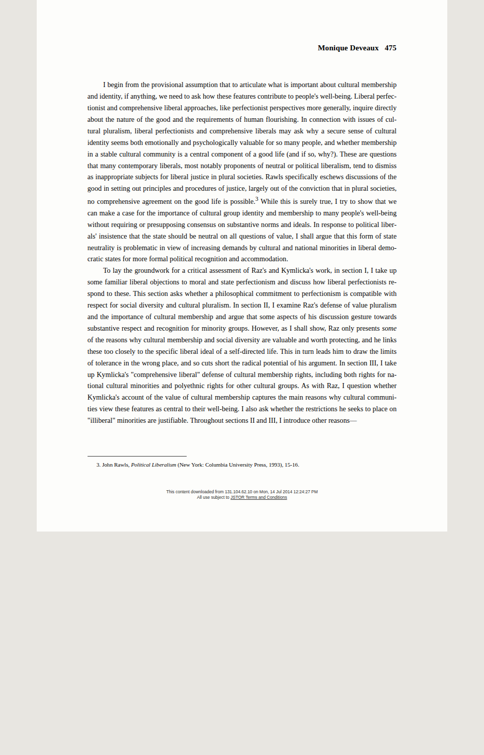Monique Deveaux 475
I begin from the provisional assumption that to articulate what is important about cultural membership and identity, if anything, we need to ask how these features contribute to people's well-being. Liberal perfectionist and comprehensive liberal approaches, like perfectionist perspectives more generally, inquire directly about the nature of the good and the requirements of human flourishing. In connection with issues of cultural pluralism, liberal perfectionists and comprehensive liberals may ask why a secure sense of cultural identity seems both emotionally and psychologically valuable for so many people, and whether membership in a stable cultural community is a central component of a good life (and if so, why?). These are questions that many contemporary liberals, most notably proponents of neutral or political liberalism, tend to dismiss as inappropriate subjects for liberal justice in plural societies. Rawls specifically eschews discussions of the good in setting out principles and procedures of justice, largely out of the conviction that in plural societies, no comprehensive agreement on the good life is possible.3 While this is surely true, I try to show that we can make a case for the importance of cultural group identity and membership to many people's well-being without requiring or presupposing consensus on substantive norms and ideals. In response to political liberals' insistence that the state should be neutral on all questions of value, I shall argue that this form of state neutrality is problematic in view of increasing demands by cultural and national minorities in liberal democratic states for more formal political recognition and accommodation.
To lay the groundwork for a critical assessment of Raz's and Kymlicka's work, in section I, I take up some familiar liberal objections to moral and state perfectionism and discuss how liberal perfectionists respond to these. This section asks whether a philosophical commitment to perfectionism is compatible with respect for social diversity and cultural pluralism. In section II, I examine Raz's defense of value pluralism and the importance of cultural membership and argue that some aspects of his discussion gesture towards substantive respect and recognition for minority groups. However, as I shall show, Raz only presents some of the reasons why cultural membership and social diversity are valuable and worth protecting, and he links these too closely to the specific liberal ideal of a self-directed life. This in turn leads him to draw the limits of tolerance in the wrong place, and so cuts short the radical potential of his argument. In section III, I take up Kymlicka's "comprehensive liberal" defense of cultural membership rights, including both rights for national cultural minorities and polyethnic rights for other cultural groups. As with Raz, I question whether Kymlicka's account of the value of cultural membership captures the main reasons why cultural communities view these features as central to their well-being. I also ask whether the restrictions he seeks to place on "illiberal" minorities are justifiable. Throughout sections II and III, I introduce other reasons—
3. John Rawls, Political Liberalism (New York: Columbia University Press, 1993), 15-16.
This content downloaded from 131.104.62.10 on Mon, 14 Jul 2014 12:24:27 PM
All use subject to JSTOR Terms and Conditions